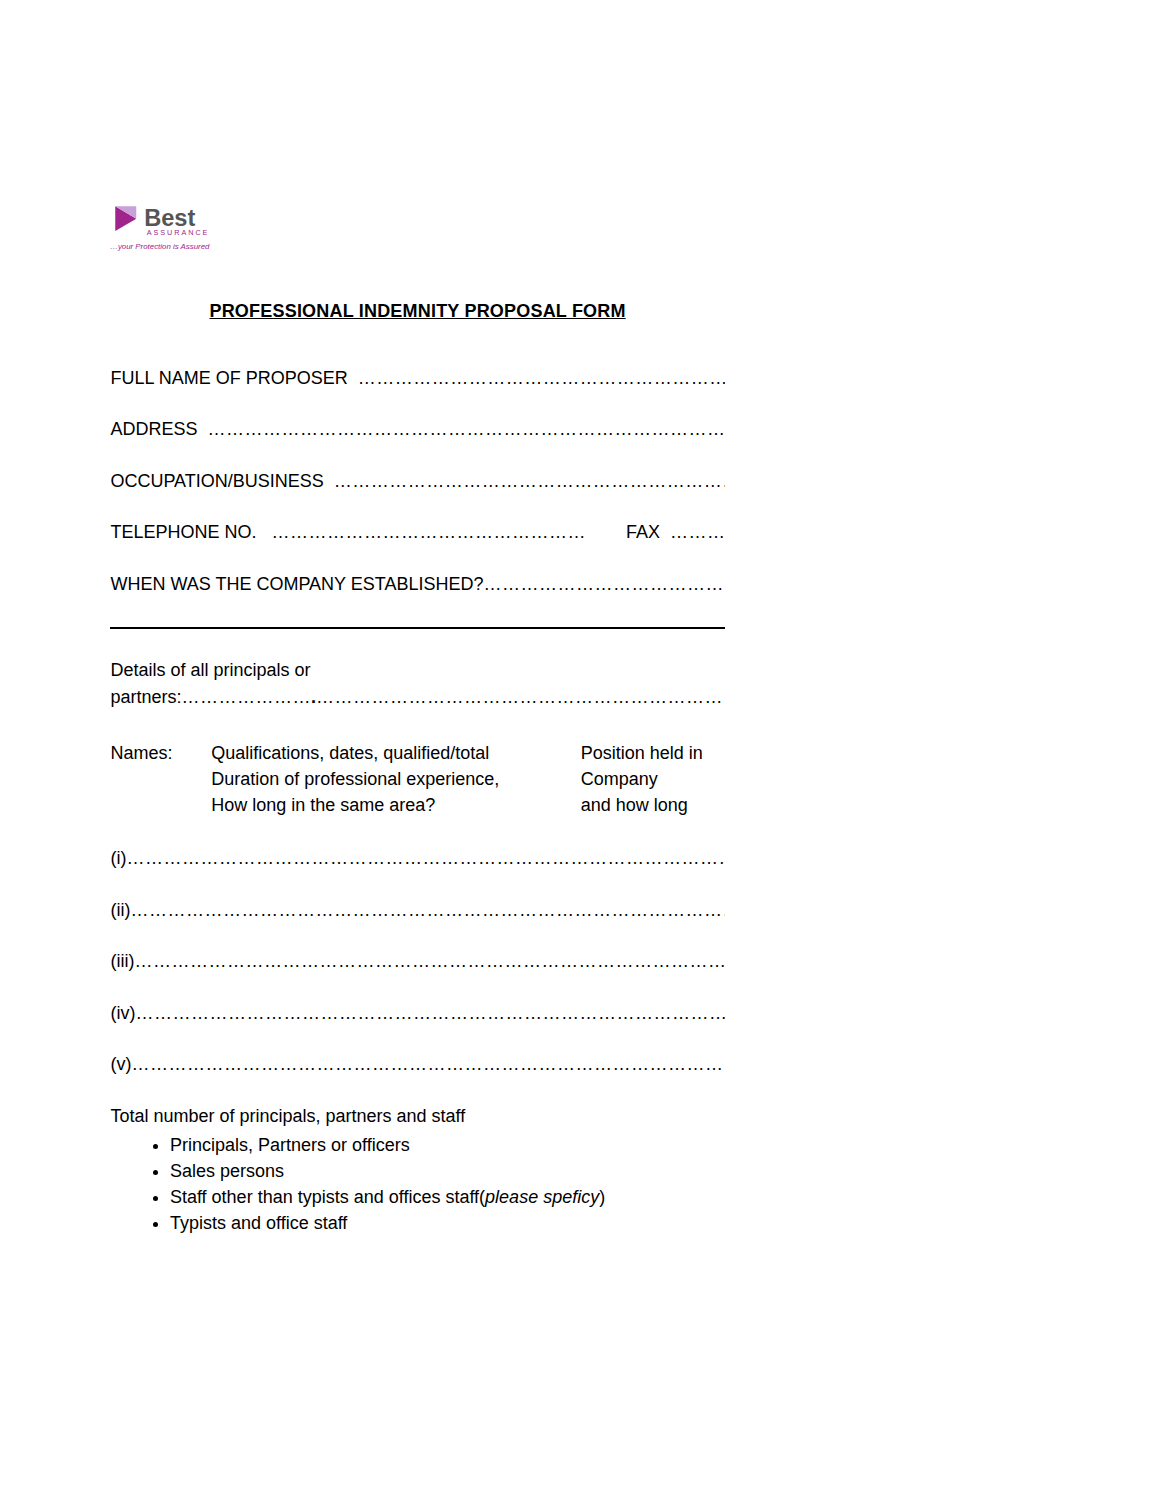PROFESSIONAL INDEMNITY PROPOSAL FORM
FULL NAME OF PROPOSER ……………………………………………………………………………………………
ADDRESS …………………………………………………………………………………………………………………
OCCUPATION/BUSINESS …………………………………………………………………………………………..
TELEPHONE NO. …………………………………………… FAX ……………………………………………
WHEN WAS THE COMPANY ESTABLISHED?…………………………………………………………………………
Details of all principals or partners:………………….…………………………………………………………
| Names: | Qualifications, dates, qualified/total Duration of professional experience, How long in the same area? | Position held in Company and how long |
(i)…………………………………………………………………………………………………………………………………
(ii)…………………………………………………………………………………………………………………………………
(iii)…………………………………………………………………………………………………………………………………
(iv)…………………………………………………………………………………………………………………………………
(v)………………………………………………………………………………………………………………………………
Total number of principals, partners and staff
Principals, Partners or officers
Sales persons
Staff other than typists and offices staff(please speficy)
Typists and office staff